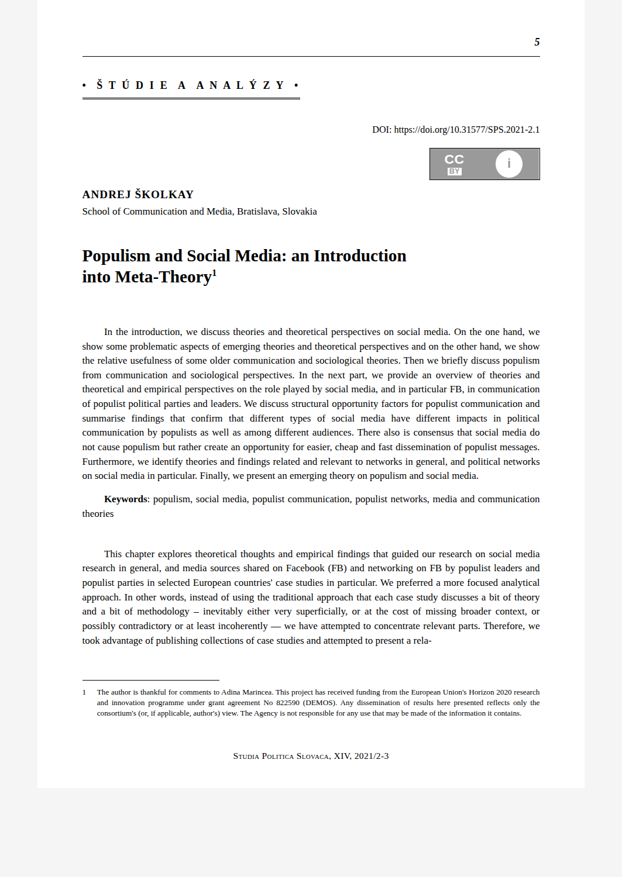5
• Š T Ú D I E A A N A L Ý Z Y •
DOI: https://doi.org/10.31577/SPS.2021-2.1
CC BY
i
ANDREJ ŠKOLKAY
School of Communication and Media, Bratislava, Slovakia
Populism and Social Media: an Introduction
into Meta-Theory1
In the introduction, we discuss theories and theoretical perspectives on social media. On the one hand, we show some problematic aspects of emerging theories and theoretical perspectives and on the other hand, we show the relative usefulness of some older communication and sociological theories. Then we briefly discuss populism from communication and sociological perspectives. In the next part, we provide an overview of theories and theoretical and empirical perspectives on the role played by social media, and in particular FB, in communication of populist political parties and leaders. We discuss structural opportunity factors for populist communication and summarise findings that confirm that different types of social media have different impacts in political communication by populists as well as among different audiences. There also is consensus that social media do not cause populism but rather create an opportunity for easier, cheap and fast dissemination of populist messages. Furthermore, we identify theories and findings related and relevant to networks in general, and political networks on social media in particular. Finally, we present an emerging theory on populism and social media.
Keywords: populism, social media, populist communication, populist networks, media and communication theories
This chapter explores theoretical thoughts and empirical findings that guided our research on social media research in general, and media sources shared on Facebook (FB) and networking on FB by populist leaders and populist parties in selected European countries' case studies in particular. We preferred a more focused analytical approach. In other words, instead of using the traditional approach that each case study discusses a bit of theory and a bit of methodology – inevitably either very superficially, or at the cost of missing broader context, or possibly contradictory or at least incoherently — we have attempted to concentrate relevant parts. Therefore, we took advantage of publishing collections of case studies and attempted to present a rela-
1
The author is thankful for comments to Adina Marincea. This project has received funding from the European Union's Horizon 2020 research and innovation programme under grant agreement No 822590 (DEMOS). Any dissemination of results here presented reflects only the consortium's (or, if applicable, author's) view. The Agency is not responsible for any use that may be made of the information it contains.
Studia Politica Slovaca, XIV, 2021/2-3